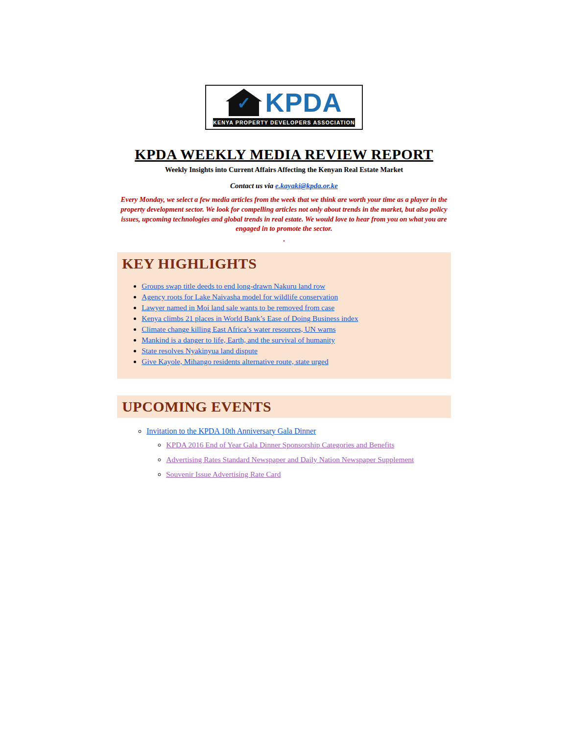✓
KPDA
KENYA PROPERTY DEVELOPERS ASSOCIATION
KPDA WEEKLY MEDIA REVIEW REPORT
Weekly Insights into Current Affairs Affecting the Kenyan Real Estate Market
Contact us via e.kayaki@kpda.or.ke
Every Monday, we select a few media articles from the week that we think are worth your time as a player in the property development sector. We look for compelling articles not only about trends in the market, but also policy issues, upcoming technologies and global trends in real estate. We would love to hear from you on what you are engaged in to promote the sector.
.
KEY HIGHLIGHTS
Groups swap title deeds to end long-drawn Nakuru land row
Agency roots for Lake Naivasha model for wildlife conservation
Lawyer named in Moi land sale wants to be removed from case
Kenya climbs 21 places in World Bank’s Ease of Doing Business index
Climate change killing East Africa’s water resources, UN warns
Mankind is a danger to life, Earth, and the survival of humanity
State resolves Nyakinyua land dispute
Give Kayole, Mihango residents alternative route, state urged
UPCOMING EVENTS
Invitation to the KPDA 10th Anniversary Gala Dinner
KPDA 2016 End of Year Gala Dinner Sponsorship Categories and Benefits
Advertising Rates Standard Newspaper and Daily Nation Newspaper Supplement
Souvenir Issue Advertising Rate Card